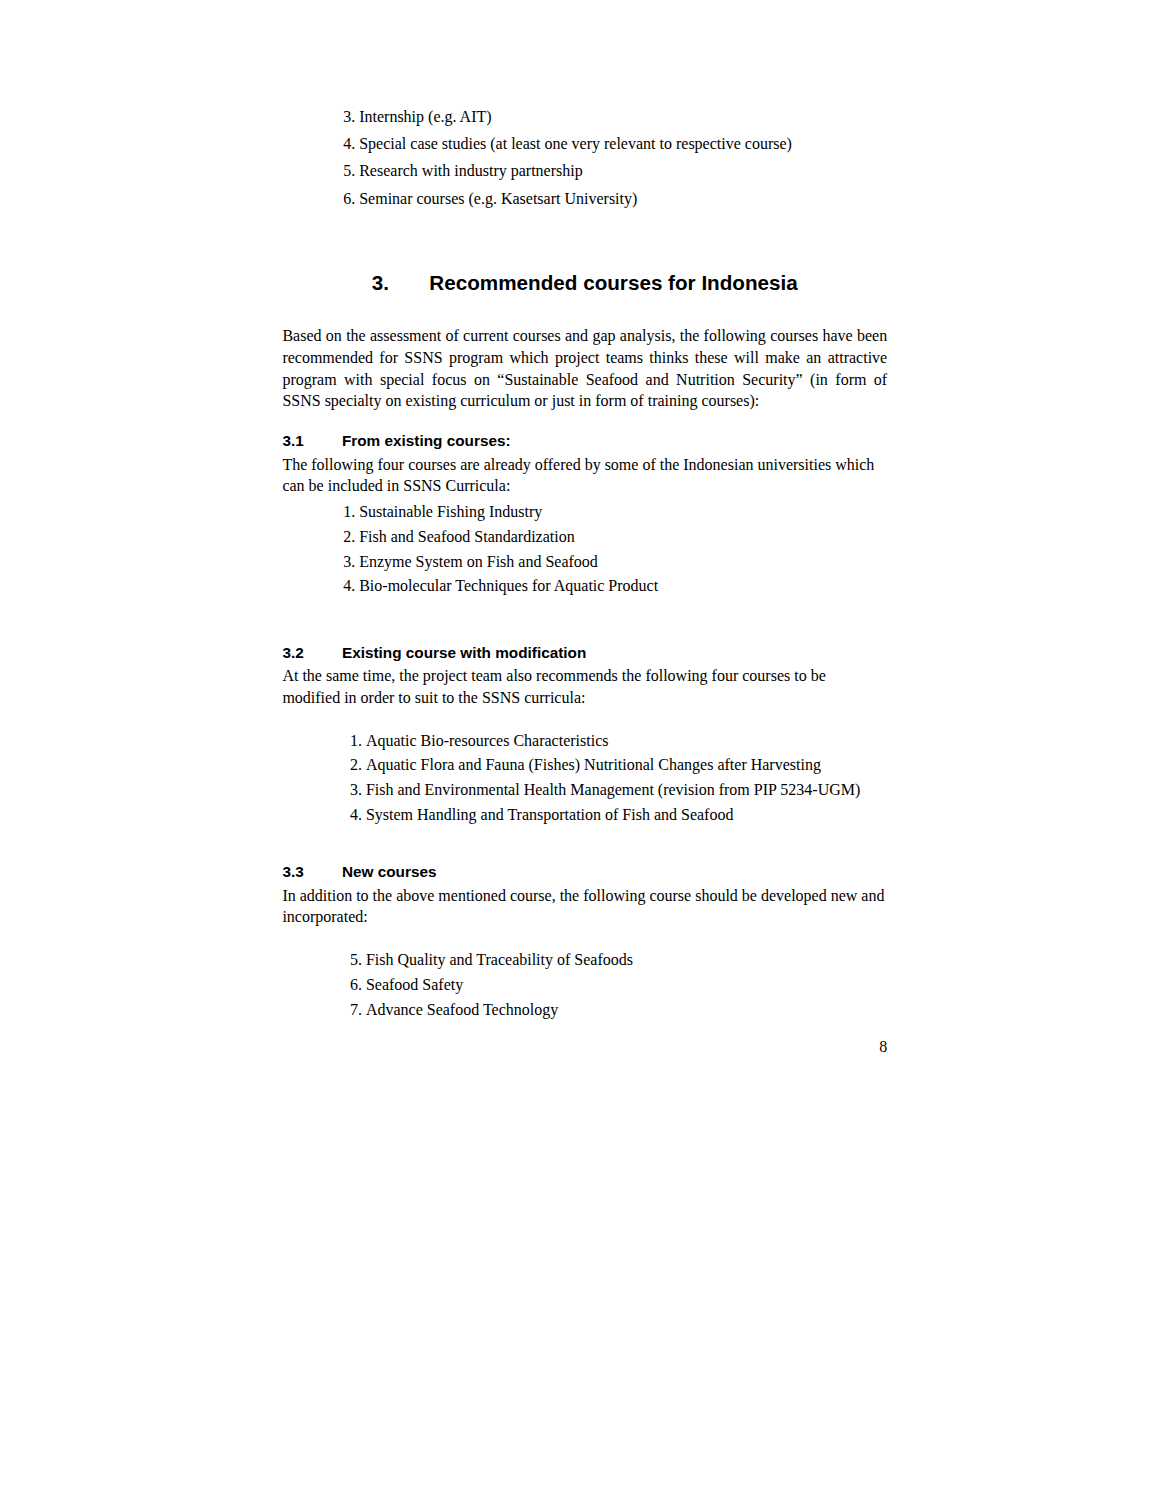Internship (e.g. AIT)
Special case studies (at least one very relevant to respective course)
Research with industry partnership
Seminar courses (e.g. Kasetsart University)
3. Recommended courses for Indonesia
Based on the assessment of current courses and gap analysis, the following courses have been recommended for SSNS program which project teams thinks these will make an attractive program with special focus on “Sustainable Seafood and Nutrition Security” (in form of SSNS specialty on existing curriculum or just in form of training courses):
3.1 From existing courses:
The following four courses are already offered by some of the Indonesian universities which can be included in SSNS Curricula:
Sustainable Fishing Industry
Fish and Seafood Standardization
Enzyme System on Fish and Seafood
Bio-molecular Techniques for Aquatic Product
3.2 Existing course with modification
At the same time, the project team also recommends the following four courses to be modified in order to suit to the SSNS curricula:
Aquatic Bio-resources Characteristics
Aquatic Flora and Fauna (Fishes) Nutritional Changes after Harvesting
Fish and Environmental Health Management (revision from PIP 5234-UGM)
System Handling and Transportation of Fish and Seafood
3.3 New courses
In addition to the above mentioned course, the following course should be developed new and incorporated:
Fish Quality and Traceability of Seafoods
Seafood Safety
Advance Seafood Technology
8